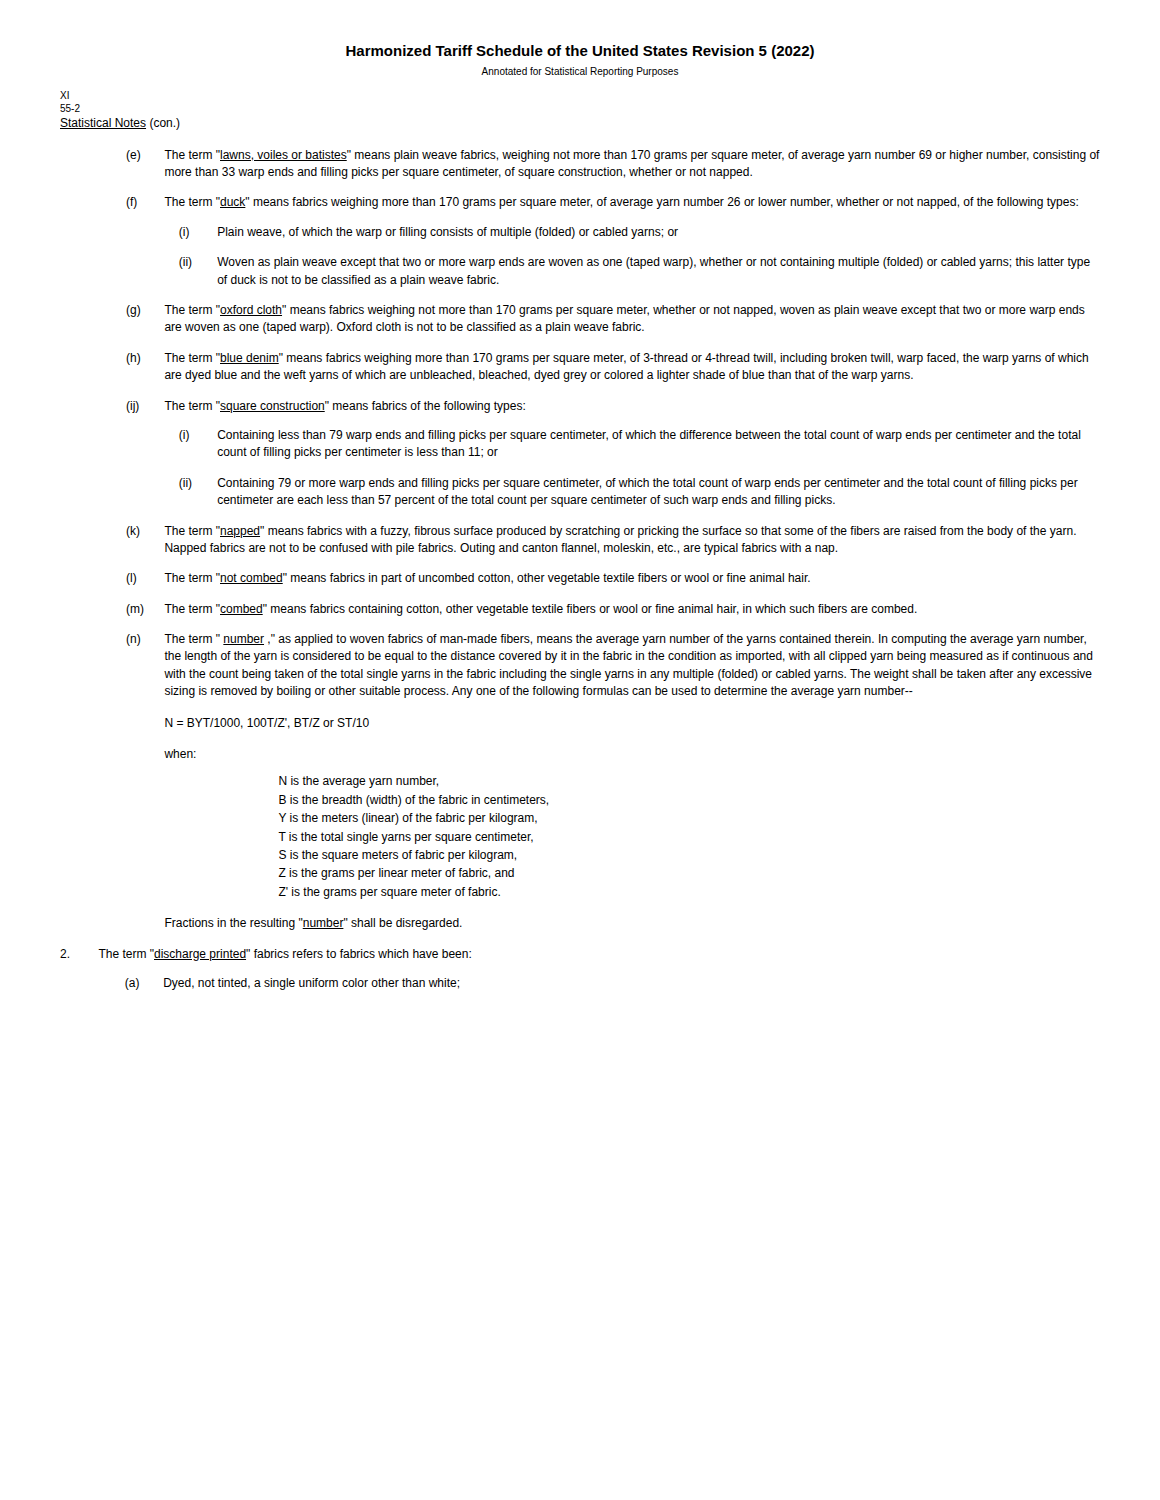Harmonized Tariff Schedule of the United States Revision 5 (2022)
Annotated for Statistical Reporting Purposes
XI
55-2
Statistical Notes (con.)
(e) The term "lawns, voiles or batistes" means plain weave fabrics, weighing not more than 170 grams per square meter, of average yarn number 69 or higher number, consisting of more than 33 warp ends and filling picks per square centimeter, of square construction, whether or not napped.
(f) The term "duck" means fabrics weighing more than 170 grams per square meter, of average yarn number 26 or lower number, whether or not napped, of the following types:
(i) Plain weave, of which the warp or filling consists of multiple (folded) or cabled yarns; or
(ii) Woven as plain weave except that two or more warp ends are woven as one (taped warp), whether or not containing multiple (folded) or cabled yarns; this latter type of duck is not to be classified as a plain weave fabric.
(g) The term "oxford cloth" means fabrics weighing not more than 170 grams per square meter, whether or not napped, woven as plain weave except that two or more warp ends are woven as one (taped warp). Oxford cloth is not to be classified as a plain weave fabric.
(h) The term "blue denim" means fabrics weighing more than 170 grams per square meter, of 3-thread or 4-thread twill, including broken twill, warp faced, the warp yarns of which are dyed blue and the weft yarns of which are unbleached, bleached, dyed grey or colored a lighter shade of blue than that of the warp yarns.
(ij) The term "square construction" means fabrics of the following types:
(i) Containing less than 79 warp ends and filling picks per square centimeter, of which the difference between the total count of warp ends per centimeter and the total count of filling picks per centimeter is less than 11; or
(ii) Containing 79 or more warp ends and filling picks per square centimeter, of which the total count of warp ends per centimeter and the total count of filling picks per centimeter are each less than 57 percent of the total count per square centimeter of such warp ends and filling picks.
(k) The term "napped" means fabrics with a fuzzy, fibrous surface produced by scratching or pricking the surface so that some of the fibers are raised from the body of the yarn. Napped fabrics are not to be confused with pile fabrics. Outing and canton flannel, moleskin, etc., are typical fabrics with a nap.
(l) The term "not combed" means fabrics in part of uncombed cotton, other vegetable textile fibers or wool or fine animal hair.
(m) The term "combed" means fabrics containing cotton, other vegetable textile fibers or wool or fine animal hair, in which such fibers are combed.
(n)
The term " number ," as applied to woven fabrics of man-made fibers, means the average yarn number of the yarns contained therein. In computing the average yarn number, the length of the yarn is considered to be equal to the distance covered by it in the fabric in the condition as imported, with all clipped yarn being measured as if continuous and with the count being taken of the total single yarns in the fabric including the single yarns in any multiple (folded) or cabled yarns. The weight shall be taken after any excessive sizing is removed by boiling or other suitable process. Any one of the following formulas can be used to determine the average yarn number--
N = BYT/1000, 100T/Z', BT/Z or ST/10
when:
N is the average yarn number,
B is the breadth (width) of the fabric in centimeters,
Y is the meters (linear) of the fabric per kilogram,
T is the total single yarns per square centimeter,
S is the square meters of fabric per kilogram,
Z is the grams per linear meter of fabric, and
Z' is the grams per square meter of fabric.
Fractions in the resulting "number" shall be disregarded.
2. The term "discharge printed" fabrics refers to fabrics which have been:
(a) Dyed, not tinted, a single uniform color other than white;